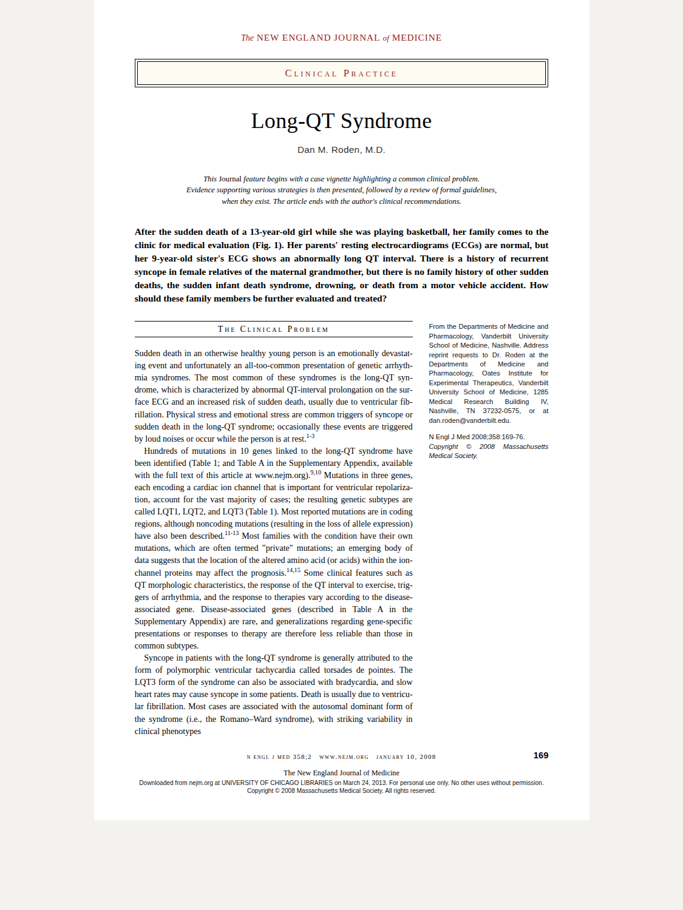The NEW ENGLAND JOURNAL of MEDICINE
Clinical Practice
Long-QT Syndrome
Dan M. Roden, M.D.
This Journal feature begins with a case vignette highlighting a common clinical problem.
Evidence supporting various strategies is then presented, followed by a review of formal guidelines,
when they exist. The article ends with the author's clinical recommendations.
After the sudden death of a 13-year-old girl while she was playing basketball, her family comes to the clinic for medical evaluation (Fig. 1). Her parents' resting electrocardiograms (ECGs) are normal, but her 9-year-old sister's ECG shows an abnormally long QT interval. There is a history of recurrent syncope in female relatives of the maternal grandmother, but there is no family history of other sudden deaths, the sudden infant death syndrome, drowning, or death from a motor vehicle accident. How should these family members be further evaluated and treated?
The Clinical Problem
Sudden death in an otherwise healthy young person is an emotionally devastating event and unfortunately an all-too-common presentation of genetic arrhythmia syndromes. The most common of these syndromes is the long-QT syndrome, which is characterized by abnormal QT-interval prolongation on the surface ECG and an increased risk of sudden death, usually due to ventricular fibrillation. Physical stress and emotional stress are common triggers of syncope or sudden death in the long-QT syndrome; occasionally these events are triggered by loud noises or occur while the person is at rest.1-3
Hundreds of mutations in 10 genes linked to the long-QT syndrome have been identified (Table 1; and Table A in the Supplementary Appendix, available with the full text of this article at www.nejm.org).9,10 Mutations in three genes, each encoding a cardiac ion channel that is important for ventricular repolarization, account for the vast majority of cases; the resulting genetic subtypes are called LQT1, LQT2, and LQT3 (Table 1). Most reported mutations are in coding regions, although noncoding mutations (resulting in the loss of allele expression) have also been described.11-13 Most families with the condition have their own mutations, which are often termed "private" mutations; an emerging body of data suggests that the location of the altered amino acid (or acids) within the ion-channel proteins may affect the prognosis.14,15 Some clinical features such as QT morphologic characteristics, the response of the QT interval to exercise, triggers of arrhythmia, and the response to therapies vary according to the disease-associated gene. Disease-associated genes (described in Table A in the Supplementary Appendix) are rare, and generalizations regarding gene-specific presentations or responses to therapy are therefore less reliable than those in common subtypes.
Syncope in patients with the long-QT syndrome is generally attributed to the form of polymorphic ventricular tachycardia called torsades de pointes. The LQT3 form of the syndrome can also be associated with bradycardia, and slow heart rates may cause syncope in some patients. Death is usually due to ventricular fibrillation. Most cases are associated with the autosomal dominant form of the syndrome (i.e., the Romano–Ward syndrome), with striking variability in clinical phenotypes
From the Departments of Medicine and Pharmacology, Vanderbilt University School of Medicine, Nashville. Address reprint requests to Dr. Roden at the Departments of Medicine and Pharmacology, Oates Institute for Experimental Therapeutics, Vanderbilt University School of Medicine, 1285 Medical Research Building IV, Nashville, TN 37232-0575, or at dan.roden@vanderbilt.edu.
N Engl J Med 2008;358:169-76.
Copyright © 2008 Massachusetts Medical Society.
n engl j med 358;2 www.nejm.org january 10, 2008 169
The New England Journal of Medicine
Downloaded from nejm.org at UNIVERSITY OF CHICAGO LIBRARIES on March 24, 2013. For personal use only. No other uses without permission.
Copyright © 2008 Massachusetts Medical Society. All rights reserved.